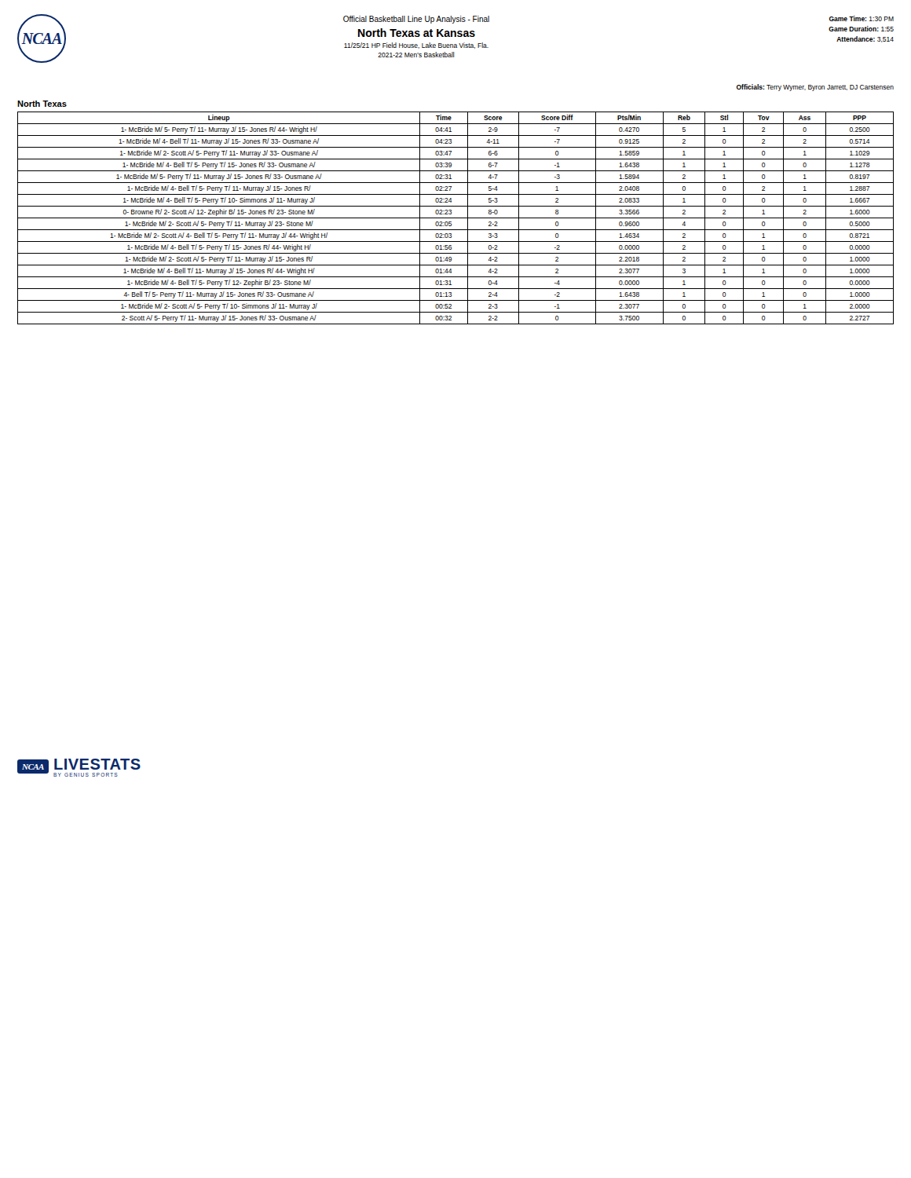NCAA
Official Basketball Line Up Analysis - Final
North Texas at Kansas
11/25/21 HP Field House, Lake Buena Vista, Fla.
2021-22 Men's Basketball
Game Time: 1:30 PM
Game Duration: 1:55
Attendance: 3,514
Officials: Terry Wymer, Byron Jarrett, DJ Carstensen
North Texas
| Lineup | Time | Score | Score Diff | Pts/Min | Reb | Stl | Tov | Ass | PPP |
| --- | --- | --- | --- | --- | --- | --- | --- | --- | --- |
| 1- McBride M/ 5- Perry T/ 11- Murray J/ 15- Jones R/ 44- Wright H/ | 04:41 | 2-9 | -7 | 0.4270 | 5 | 1 | 2 | 0 | 0.2500 |
| 1- McBride M/ 4- Bell T/ 11- Murray J/ 15- Jones R/ 33- Ousmane A/ | 04:23 | 4-11 | -7 | 0.9125 | 2 | 0 | 2 | 2 | 0.5714 |
| 1- McBride M/ 2- Scott A/ 5- Perry T/ 11- Murray J/ 33- Ousmane A/ | 03:47 | 6-6 | 0 | 1.5859 | 1 | 1 | 0 | 1 | 1.1029 |
| 1- McBride M/ 4- Bell T/ 5- Perry T/ 15- Jones R/ 33- Ousmane A/ | 03:39 | 6-7 | -1 | 1.6438 | 1 | 1 | 0 | 0 | 1.1278 |
| 1- McBride M/ 5- Perry T/ 11- Murray J/ 15- Jones R/ 33- Ousmane A/ | 02:31 | 4-7 | -3 | 1.5894 | 2 | 1 | 0 | 1 | 0.8197 |
| 1- McBride M/ 4- Bell T/ 5- Perry T/ 11- Murray J/ 15- Jones R/ | 02:27 | 5-4 | 1 | 2.0408 | 0 | 0 | 2 | 1 | 1.2887 |
| 1- McBride M/ 4- Bell T/ 5- Perry T/ 10- Simmons J/ 11- Murray J/ | 02:24 | 5-3 | 2 | 2.0833 | 1 | 0 | 0 | 0 | 1.6667 |
| 0- Browne R/ 2- Scott A/ 12- Zephir B/ 15- Jones R/ 23- Stone M/ | 02:23 | 8-0 | 8 | 3.3566 | 2 | 2 | 1 | 2 | 1.6000 |
| 1- McBride M/ 2- Scott A/ 5- Perry T/ 11- Murray J/ 23- Stone M/ | 02:05 | 2-2 | 0 | 0.9600 | 4 | 0 | 0 | 0 | 0.5000 |
| 1- McBride M/ 2- Scott A/ 4- Bell T/ 5- Perry T/ 11- Murray J/ 44- Wright H/ | 02:03 | 3-3 | 0 | 1.4634 | 2 | 0 | 1 | 0 | 0.8721 |
| 1- McBride M/ 4- Bell T/ 5- Perry T/ 15- Jones R/ 44- Wright H/ | 01:56 | 0-2 | -2 | 0.0000 | 2 | 0 | 1 | 0 | 0.0000 |
| 1- McBride M/ 2- Scott A/ 5- Perry T/ 11- Murray J/ 15- Jones R/ | 01:49 | 4-2 | 2 | 2.2018 | 2 | 2 | 0 | 0 | 1.0000 |
| 1- McBride M/ 4- Bell T/ 11- Murray J/ 15- Jones R/ 44- Wright H/ | 01:44 | 4-2 | 2 | 2.3077 | 3 | 1 | 1 | 0 | 1.0000 |
| 1- McBride M/ 4- Bell T/ 5- Perry T/ 12- Zephir B/ 23- Stone M/ | 01:31 | 0-4 | -4 | 0.0000 | 1 | 0 | 0 | 0 | 0.0000 |
| 4- Bell T/ 5- Perry T/ 11- Murray J/ 15- Jones R/ 33- Ousmane A/ | 01:13 | 2-4 | -2 | 1.6438 | 1 | 0 | 1 | 0 | 1.0000 |
| 1- McBride M/ 2- Scott A/ 5- Perry T/ 10- Simmons J/ 11- Murray J/ | 00:52 | 2-3 | -1 | 2.3077 | 0 | 0 | 0 | 1 | 2.0000 |
| 2- Scott A/ 5- Perry T/ 11- Murray J/ 15- Jones R/ 33- Ousmane A/ | 00:32 | 2-2 | 0 | 3.7500 | 0 | 0 | 0 | 0 | 2.2727 |
NCAA
LIVESTATS
BY GENIUS SPORTS